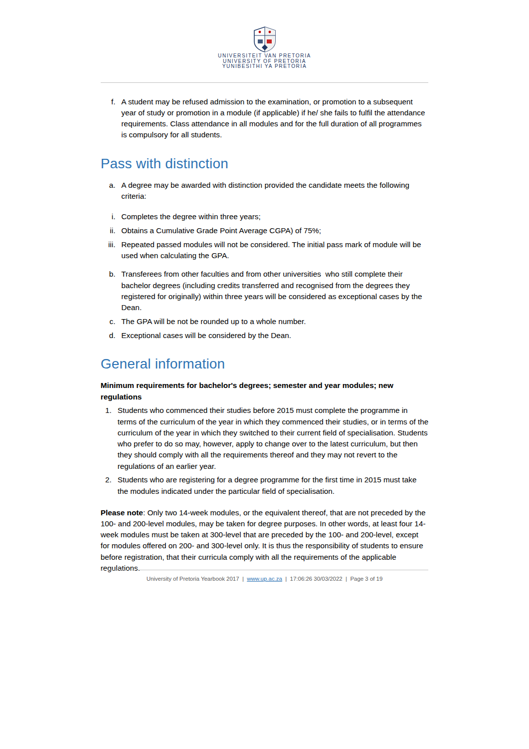UNIVERSITEIT VAN PRETORIA
UNIVERSITY OF PRETORIA
YUNIBESITHI YA PRETORIA
A student may be refused admission to the examination, or promotion to a subsequent year of study or promotion in a module (if applicable) if he/ she fails to fulfil the attendance requirements. Class attendance in all modules and for the full duration of all programmes is compulsory for all students.
Pass with distinction
A degree may be awarded with distinction provided the candidate meets the following criteria:
Completes the degree within three years;
Obtains a Cumulative Grade Point Average CGPA) of 75%;
Repeated passed modules will not be considered. The initial pass mark of module will be used when calculating the GPA.
Transferees from other faculties and from other universities who still complete their bachelor degrees (including credits transferred and recognised from the degrees they registered for originally) within three years will be considered as exceptional cases by the Dean.
The GPA will be not be rounded up to a whole number.
Exceptional cases will be considered by the Dean.
General information
Minimum requirements for bachelor's degrees; semester and year modules; new regulations
Students who commenced their studies before 2015 must complete the programme in terms of the curriculum of the year in which they commenced their studies, or in terms of the curriculum of the year in which they switched to their current field of specialisation. Students who prefer to do so may, however, apply to change over to the latest curriculum, but then they should comply with all the requirements thereof and they may not revert to the regulations of an earlier year.
Students who are registering for a degree programme for the first time in 2015 must take the modules indicated under the particular field of specialisation.
Please note: Only two 14-week modules, or the equivalent thereof, that are not preceded by the 100- and 200-level modules, may be taken for degree purposes. In other words, at least four 14-week modules must be taken at 300-level that are preceded by the 100- and 200-level, except for modules offered on 200- and 300-level only. It is thus the responsibility of students to ensure before registration, that their curricula comply with all the requirements of the applicable regulations.
University of Pretoria Yearbook 2017 | www.up.ac.za | 17:06:26 30/03/2022 | Page 3 of 19